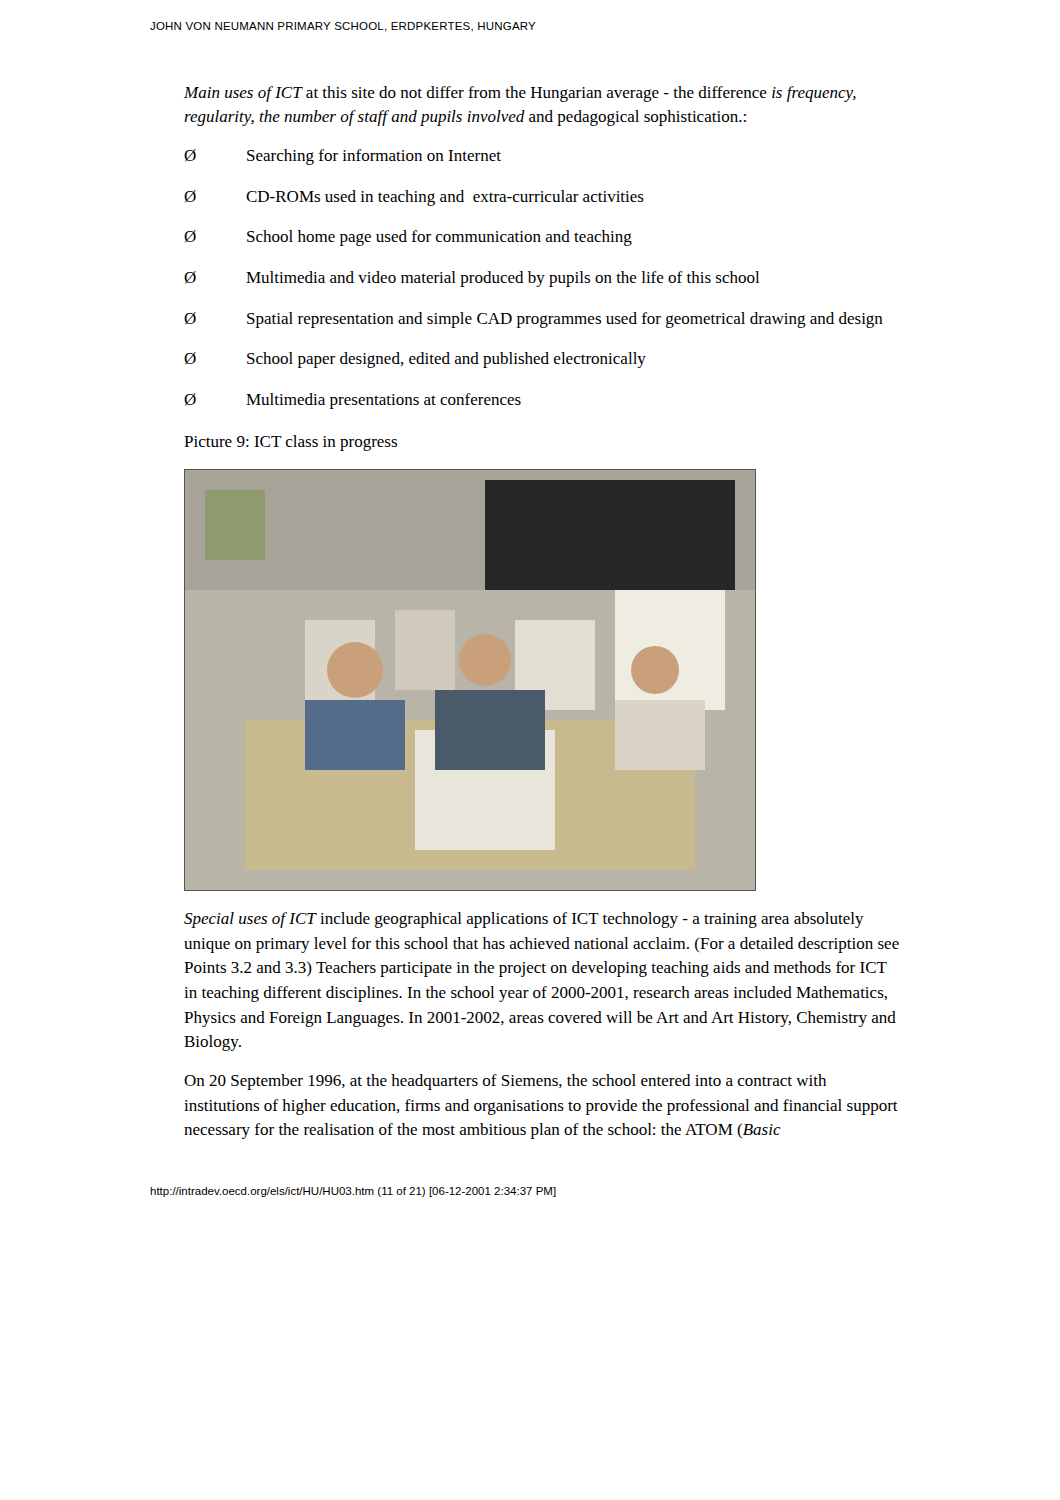JOHN VON NEUMANN PRIMARY SCHOOL, ERDPKERTES, HUNGARY
Main uses of ICT at this site do not differ from the Hungarian average - the difference is frequency, regularity, the number of staff and pupils involved and pedagogical sophistication.:
ØSearching for information on Internet
ØCD-ROMs used in teaching and extra-curricular activities
ØSchool home page used for communication and teaching
ØMultimedia and video material produced by pupils on the life of this school
ØSpatial representation and simple CAD programmes used for geometrical drawing and design
ØSchool paper designed, edited and published electronically
ØMultimedia presentations at conferences
Picture 9: ICT class in progress
Special uses of ICT include geographical applications of ICT technology - a training area absolutely unique on primary level for this school that has achieved national acclaim. (For a detailed description see Points 3.2 and 3.3) Teachers participate in the project on developing teaching aids and methods for ICT in teaching different disciplines. In the school year of 2000-2001, research areas included Mathematics, Physics and Foreign Languages. In 2001-2002, areas covered will be Art and Art History, Chemistry and Biology.
On 20 September 1996, at the headquarters of Siemens, the school entered into a contract with institutions of higher education, firms and organisations to provide the professional and financial support necessary for the realisation of the most ambitious plan of the school: the ATOM (Basic
http://intradev.oecd.org/els/ict/HU/HU03.htm (11 of 21) [06-12-2001 2:34:37 PM]